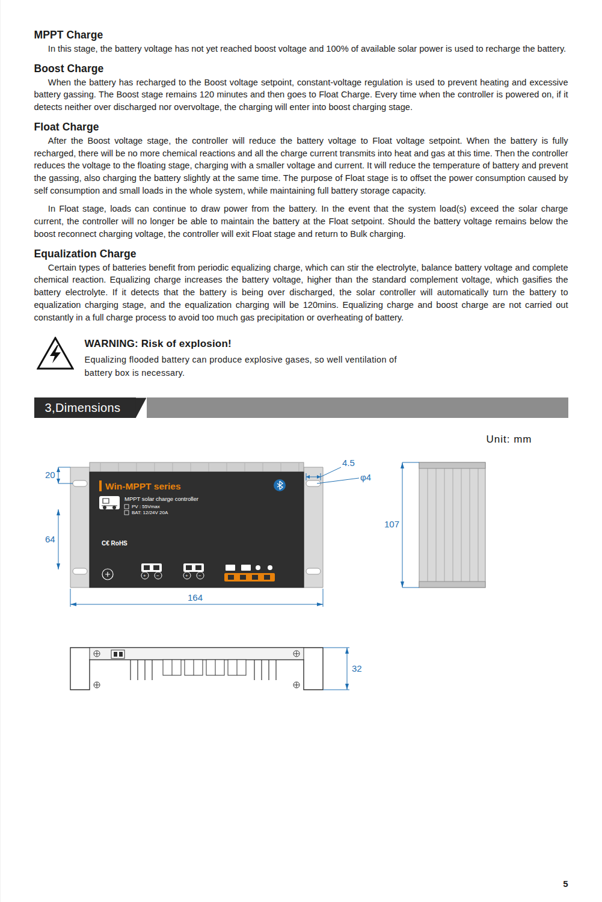MPPT Charge
In this stage, the battery voltage has not yet reached boost voltage and 100% of available solar power is used to recharge the battery.
Boost Charge
When the battery has recharged to the Boost voltage setpoint, constant-voltage regulation is used to prevent heating and excessive battery gassing. The Boost stage remains 120 minutes and then goes to Float Charge. Every time when the controller is powered on, if it detects neither over discharged nor overvoltage, the charging will enter into boost charging stage.
Float Charge
After the Boost voltage stage, the controller will reduce the battery voltage to Float voltage setpoint. When the battery is fully recharged, there will be no more chemical reactions and all the charge current transmits into heat and gas at this time. Then the controller reduces the voltage to the floating stage, charging with a smaller voltage and current. It will reduce the temperature of battery and prevent the gassing, also charging the battery slightly at the same time. The purpose of Float stage is to offset the power consumption caused by self consumption and small loads in the whole system, while maintaining full battery storage capacity.
In Float stage, loads can continue to draw power from the battery. In the event that the system load(s) exceed the solar charge current, the controller will no longer be able to maintain the battery at the Float setpoint. Should the battery voltage remains below the boost reconnect charging voltage, the controller will exit Float stage and return to Bulk charging.
Equalization Charge
Certain types of batteries benefit from periodic equalizing charge, which can stir the electrolyte, balance battery voltage and complete chemical reaction. Equalizing charge increases the battery voltage, higher than the standard complement voltage, which gasifies the battery electrolyte. If it detects that the battery is being over discharged, the solar controller will automatically turn the battery to equalization charging stage, and the equalization charging will be 120mins. Equalizing charge and boost charge are not carried out constantly in a full charge process to avoid too much gas precipitation or overheating of battery.
WARNING: Risk of explosion!
Equalizing flooded battery can produce explosive gases, so well ventilation of
battery box is necessary.
3,Dimensions
Unit: mm
Win-MPPT series MPPT solar charge controller PV : 55Vmax BAT: 12/24V 20A C€ RoHS + − + − 20 64 164 4.5 φ4 107 32
5